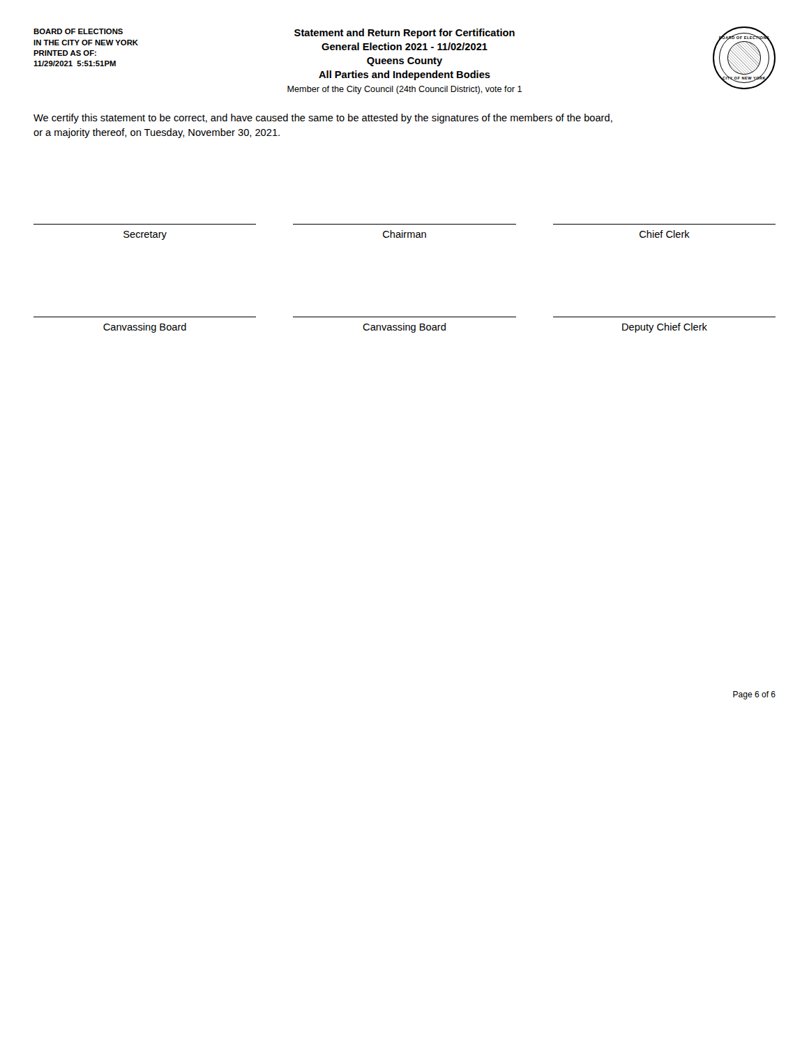BOARD OF ELECTIONS
IN THE CITY OF NEW YORK
PRINTED AS OF:
11/29/2021 5:51:51PM
Statement and Return Report for Certification
General Election 2021 - 11/02/2021
Queens County
All Parties and Independent Bodies
Member of the City Council (24th Council District), vote for 1
BOARD OF ELECTIONS
CITY OF NEW YORK
We certify this statement to be correct, and have caused the same to be attested by the signatures of the members of the board,
or a majority thereof, on Tuesday, November 30, 2021.
Secretary
Chairman
Chief Clerk
Canvassing Board
Canvassing Board
Deputy Chief Clerk
Page 6 of 6